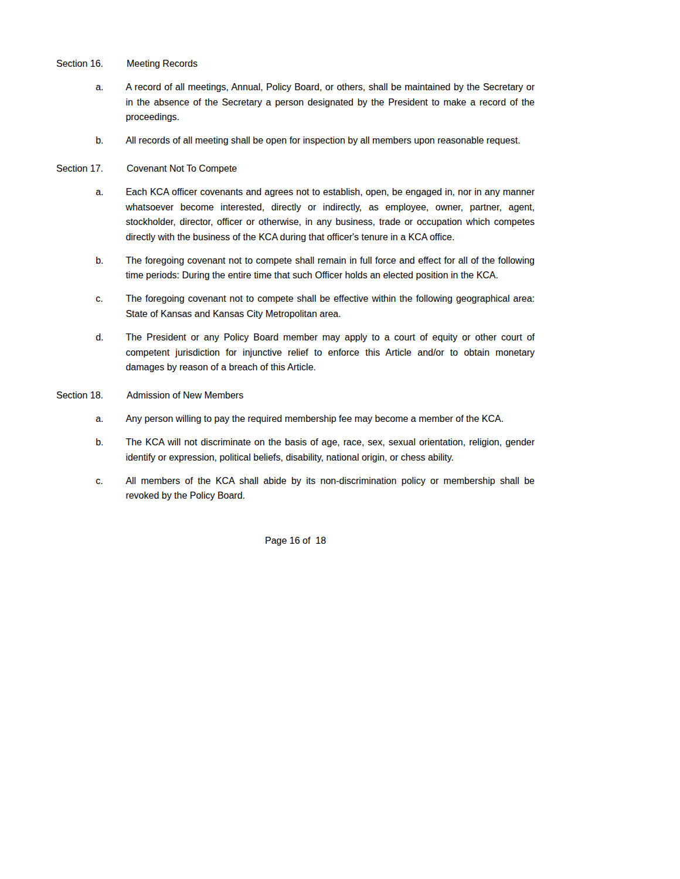Section 16. Meeting Records
a. A record of all meetings, Annual, Policy Board, or others, shall be maintained by the Secretary or in the absence of the Secretary a person designated by the President to make a record of the proceedings.
b. All records of all meeting shall be open for inspection by all members upon reasonable request.
Section 17. Covenant Not To Compete
a. Each KCA officer covenants and agrees not to establish, open, be engaged in, nor in any manner whatsoever become interested, directly or indirectly, as employee, owner, partner, agent, stockholder, director, officer or otherwise, in any business, trade or occupation which competes directly with the business of the KCA during that officer's tenure in a KCA office.
b. The foregoing covenant not to compete shall remain in full force and effect for all of the following time periods: During the entire time that such Officer holds an elected position in the KCA.
c. The foregoing covenant not to compete shall be effective within the following geographical area: State of Kansas and Kansas City Metropolitan area.
d. The President or any Policy Board member may apply to a court of equity or other court of competent jurisdiction for injunctive relief to enforce this Article and/or to obtain monetary damages by reason of a breach of this Article.
Section 18. Admission of New Members
a. Any person willing to pay the required membership fee may become a member of the KCA.
b. The KCA will not discriminate on the basis of age, race, sex, sexual orientation, religion, gender identify or expression, political beliefs, disability, national origin, or chess ability.
c. All members of the KCA shall abide by its non-discrimination policy or membership shall be revoked by the Policy Board.
Page 16 of 18